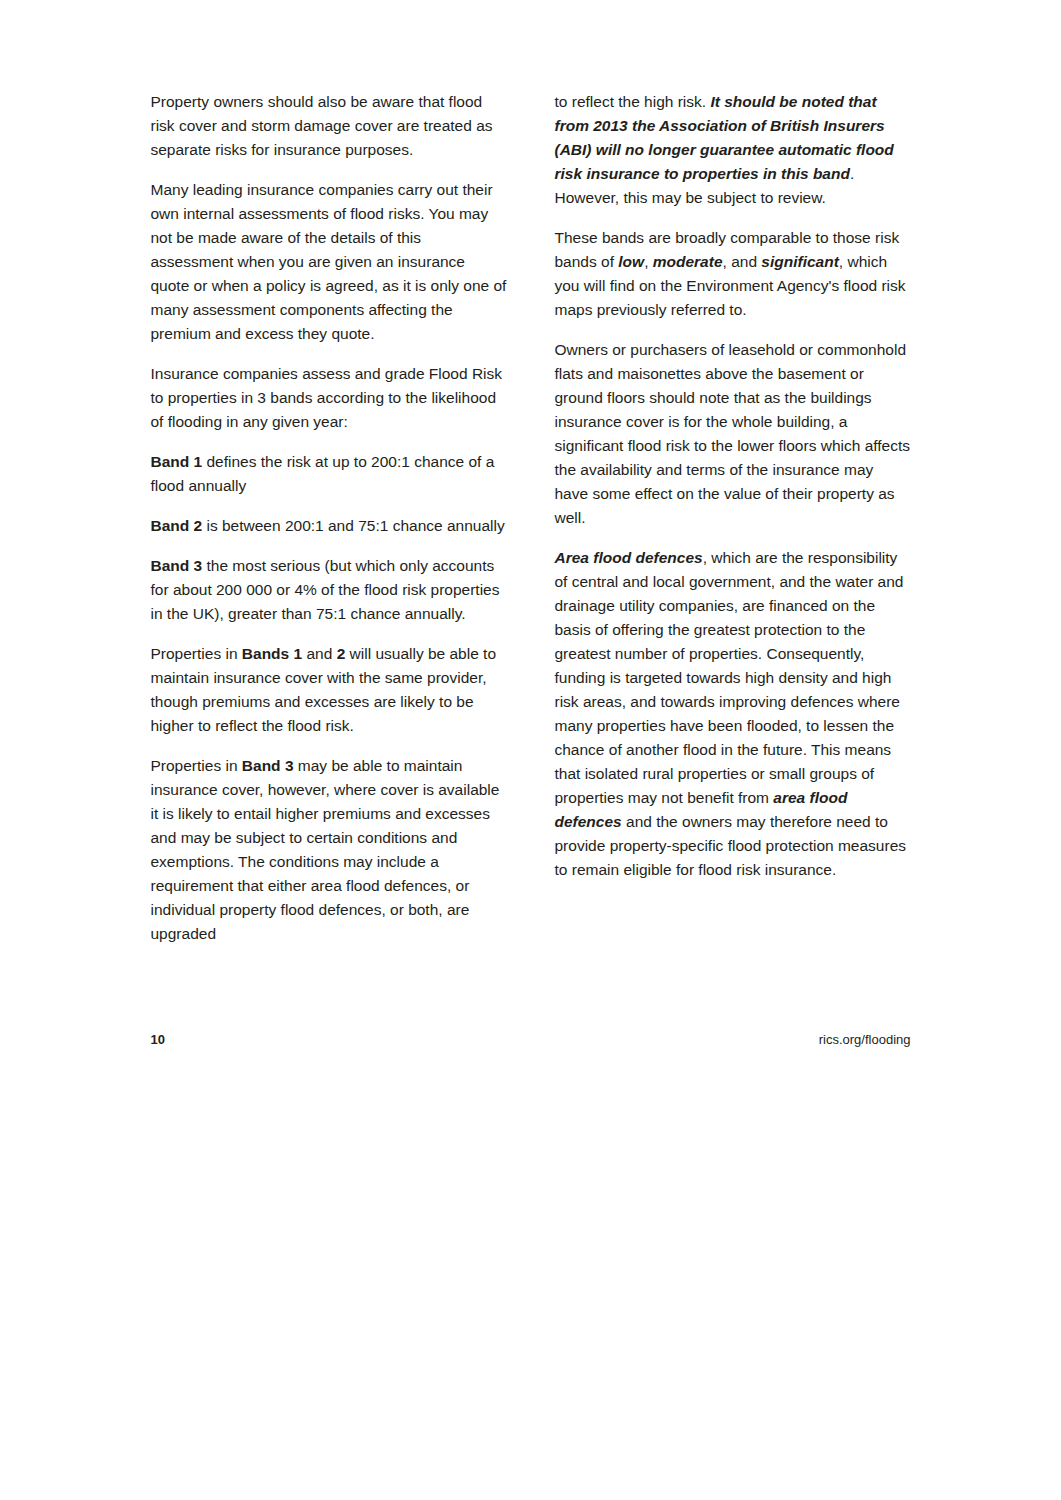Property owners should also be aware that flood risk cover and storm damage cover are treated as separate risks for insurance purposes.
Many leading insurance companies carry out their own internal assessments of flood risks. You may not be made aware of the details of this assessment when you are given an insurance quote or when a policy is agreed, as it is only one of many assessment components affecting the premium and excess they quote.
Insurance companies assess and grade Flood Risk to properties in 3 bands according to the likelihood of flooding in any given year:
Band 1 defines the risk at up to 200:1 chance of a flood annually
Band 2 is between 200:1 and 75:1 chance annually
Band 3 the most serious (but which only accounts for about 200 000 or 4% of the flood risk properties in the UK), greater than 75:1 chance annually.
Properties in Bands 1 and 2 will usually be able to maintain insurance cover with the same provider, though premiums and excesses are likely to be higher to reflect the flood risk.
Properties in Band 3 may be able to maintain insurance cover, however, where cover is available it is likely to entail higher premiums and excesses and may be subject to certain conditions and exemptions. The conditions may include a requirement that either area flood defences, or individual property flood defences, or both, are upgraded
to reflect the high risk. It should be noted that from 2013 the Association of British Insurers (ABI) will no longer guarantee automatic flood risk insurance to properties in this band. However, this may be subject to review.
These bands are broadly comparable to those risk bands of low, moderate, and significant, which you will find on the Environment Agency's flood risk maps previously referred to.
Owners or purchasers of leasehold or commonhold flats and maisonettes above the basement or ground floors should note that as the buildings insurance cover is for the whole building, a significant flood risk to the lower floors which affects the availability and terms of the insurance may have some effect on the value of their property as well.
Area flood defences, which are the responsibility of central and local government, and the water and drainage utility companies, are financed on the basis of offering the greatest protection to the greatest number of properties. Consequently, funding is targeted towards high density and high risk areas, and towards improving defences where many properties have been flooded, to lessen the chance of another flood in the future. This means that isolated rural properties or small groups of properties may not benefit from area flood defences and the owners may therefore need to provide property-specific flood protection measures to remain eligible for flood risk insurance.
10 rics.org/flooding